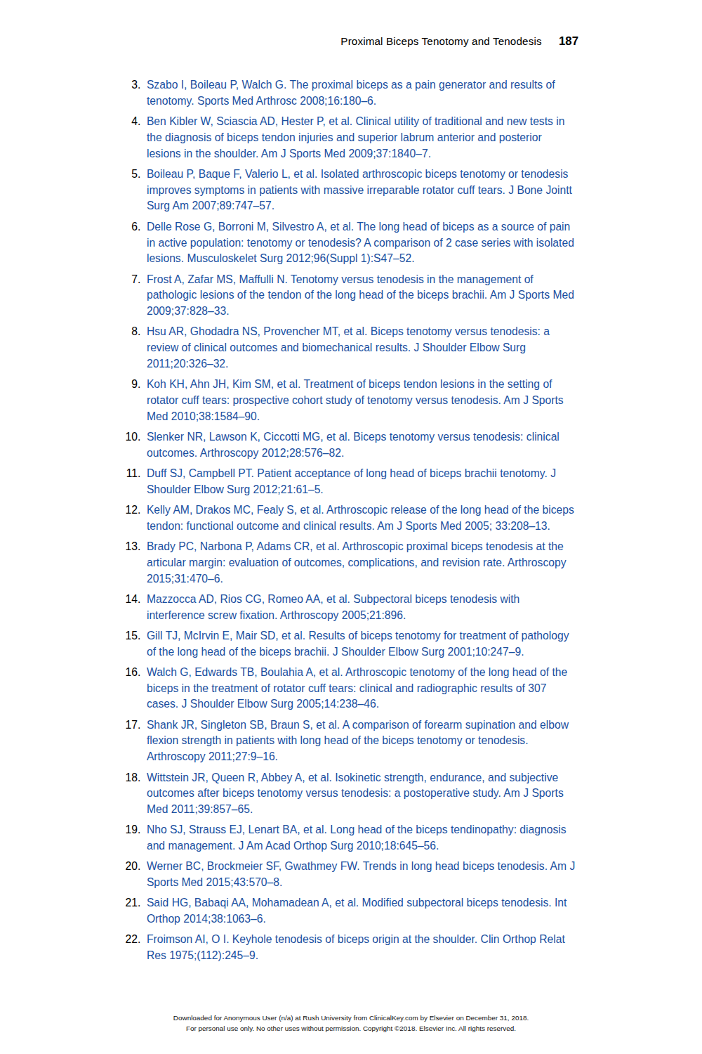Proximal Biceps Tenotomy and Tenodesis 187
3. Szabo I, Boileau P, Walch G. The proximal biceps as a pain generator and results of tenotomy. Sports Med Arthrosc 2008;16:180–6.
4. Ben Kibler W, Sciascia AD, Hester P, et al. Clinical utility of traditional and new tests in the diagnosis of biceps tendon injuries and superior labrum anterior and posterior lesions in the shoulder. Am J Sports Med 2009;37:1840–7.
5. Boileau P, Baque F, Valerio L, et al. Isolated arthroscopic biceps tenotomy or tenodesis improves symptoms in patients with massive irreparable rotator cuff tears. J Bone Jointt Surg Am 2007;89:747–57.
6. Delle Rose G, Borroni M, Silvestro A, et al. The long head of biceps as a source of pain in active population: tenotomy or tenodesis? A comparison of 2 case series with isolated lesions. Musculoskelet Surg 2012;96(Suppl 1):S47–52.
7. Frost A, Zafar MS, Maffulli N. Tenotomy versus tenodesis in the management of pathologic lesions of the tendon of the long head of the biceps brachii. Am J Sports Med 2009;37:828–33.
8. Hsu AR, Ghodadra NS, Provencher MT, et al. Biceps tenotomy versus tenodesis: a review of clinical outcomes and biomechanical results. J Shoulder Elbow Surg 2011;20:326–32.
9. Koh KH, Ahn JH, Kim SM, et al. Treatment of biceps tendon lesions in the setting of rotator cuff tears: prospective cohort study of tenotomy versus tenodesis. Am J Sports Med 2010;38:1584–90.
10. Slenker NR, Lawson K, Ciccotti MG, et al. Biceps tenotomy versus tenodesis: clinical outcomes. Arthroscopy 2012;28:576–82.
11. Duff SJ, Campbell PT. Patient acceptance of long head of biceps brachii tenotomy. J Shoulder Elbow Surg 2012;21:61–5.
12. Kelly AM, Drakos MC, Fealy S, et al. Arthroscopic release of the long head of the biceps tendon: functional outcome and clinical results. Am J Sports Med 2005; 33:208–13.
13. Brady PC, Narbona P, Adams CR, et al. Arthroscopic proximal biceps tenodesis at the articular margin: evaluation of outcomes, complications, and revision rate. Arthroscopy 2015;31:470–6.
14. Mazzocca AD, Rios CG, Romeo AA, et al. Subpectoral biceps tenodesis with interference screw fixation. Arthroscopy 2005;21:896.
15. Gill TJ, McIrvin E, Mair SD, et al. Results of biceps tenotomy for treatment of pathology of the long head of the biceps brachii. J Shoulder Elbow Surg 2001;10:247–9.
16. Walch G, Edwards TB, Boulahia A, et al. Arthroscopic tenotomy of the long head of the biceps in the treatment of rotator cuff tears: clinical and radiographic results of 307 cases. J Shoulder Elbow Surg 2005;14:238–46.
17. Shank JR, Singleton SB, Braun S, et al. A comparison of forearm supination and elbow flexion strength in patients with long head of the biceps tenotomy or tenodesis. Arthroscopy 2011;27:9–16.
18. Wittstein JR, Queen R, Abbey A, et al. Isokinetic strength, endurance, and subjective outcomes after biceps tenotomy versus tenodesis: a postoperative study. Am J Sports Med 2011;39:857–65.
19. Nho SJ, Strauss EJ, Lenart BA, et al. Long head of the biceps tendinopathy: diagnosis and management. J Am Acad Orthop Surg 2010;18:645–56.
20. Werner BC, Brockmeier SF, Gwathmey FW. Trends in long head biceps tenodesis. Am J Sports Med 2015;43:570–8.
21. Said HG, Babaqi AA, Mohamadean A, et al. Modified subpectoral biceps tenodesis. Int Orthop 2014;38:1063–6.
22. Froimson AI, O I. Keyhole tenodesis of biceps origin at the shoulder. Clin Orthop Relat Res 1975;(112):245–9.
Downloaded for Anonymous User (n/a) at Rush University from ClinicalKey.com by Elsevier on December 31, 2018.
For personal use only. No other uses without permission. Copyright ©2018. Elsevier Inc. All rights reserved.